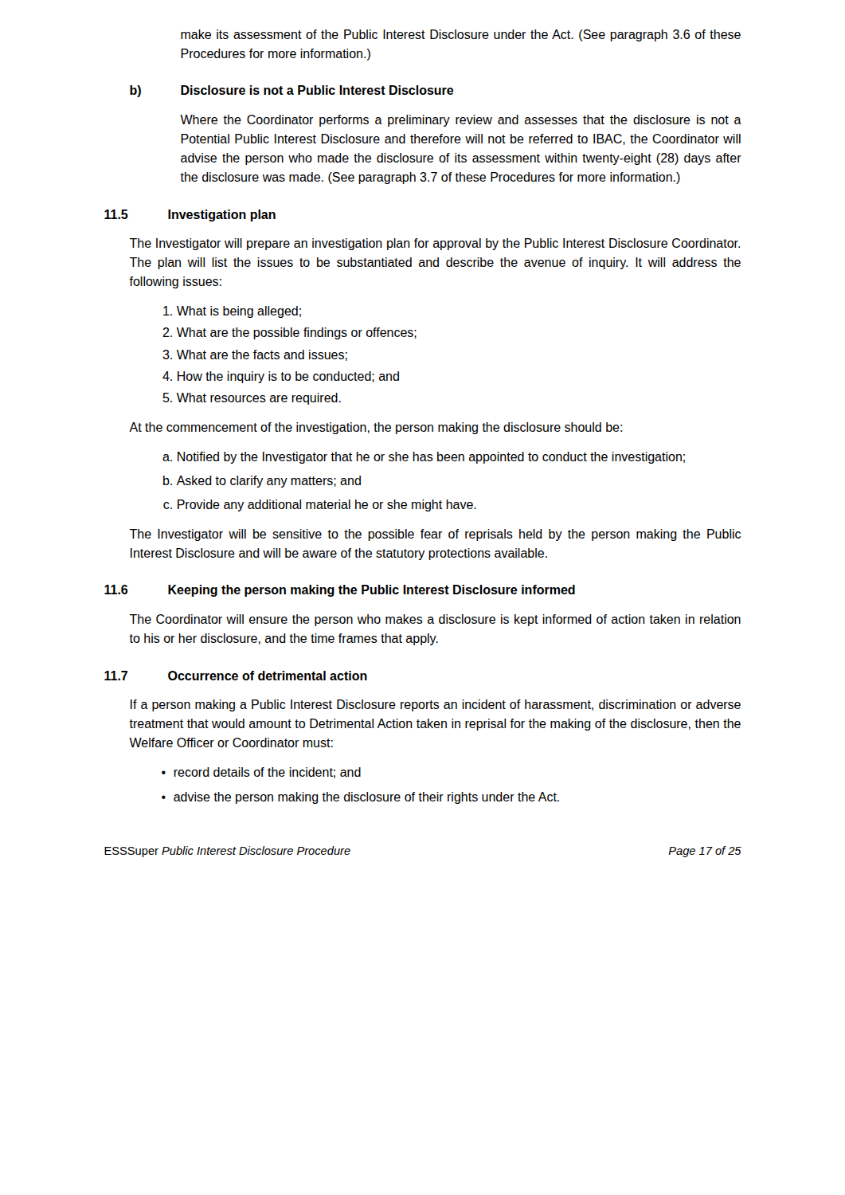make its assessment of the Public Interest Disclosure under the Act. (See paragraph 3.6 of these Procedures for more information.)
b) Disclosure is not a Public Interest Disclosure
Where the Coordinator performs a preliminary review and assesses that the disclosure is not a Potential Public Interest Disclosure and therefore will not be referred to IBAC, the Coordinator will advise the person who made the disclosure of its assessment within twenty-eight (28) days after the disclosure was made. (See paragraph 3.7 of these Procedures for more information.)
11.5 Investigation plan
The Investigator will prepare an investigation plan for approval by the Public Interest Disclosure Coordinator. The plan will list the issues to be substantiated and describe the avenue of inquiry. It will address the following issues:
What is being alleged;
What are the possible findings or offences;
What are the facts and issues;
How the inquiry is to be conducted; and
What resources are required.
At the commencement of the investigation, the person making the disclosure should be:
Notified by the Investigator that he or she has been appointed to conduct the investigation;
Asked to clarify any matters; and
Provide any additional material he or she might have.
The Investigator will be sensitive to the possible fear of reprisals held by the person making the Public Interest Disclosure and will be aware of the statutory protections available.
11.6 Keeping the person making the Public Interest Disclosure informed
The Coordinator will ensure the person who makes a disclosure is kept informed of action taken in relation to his or her disclosure, and the time frames that apply.
11.7 Occurrence of detrimental action
If a person making a Public Interest Disclosure reports an incident of harassment, discrimination or adverse treatment that would amount to Detrimental Action taken in reprisal for the making of the disclosure, then the Welfare Officer or Coordinator must:
record details of the incident; and
advise the person making the disclosure of their rights under the Act.
ESSSuper Public Interest Disclosure Procedure Page 17 of 25